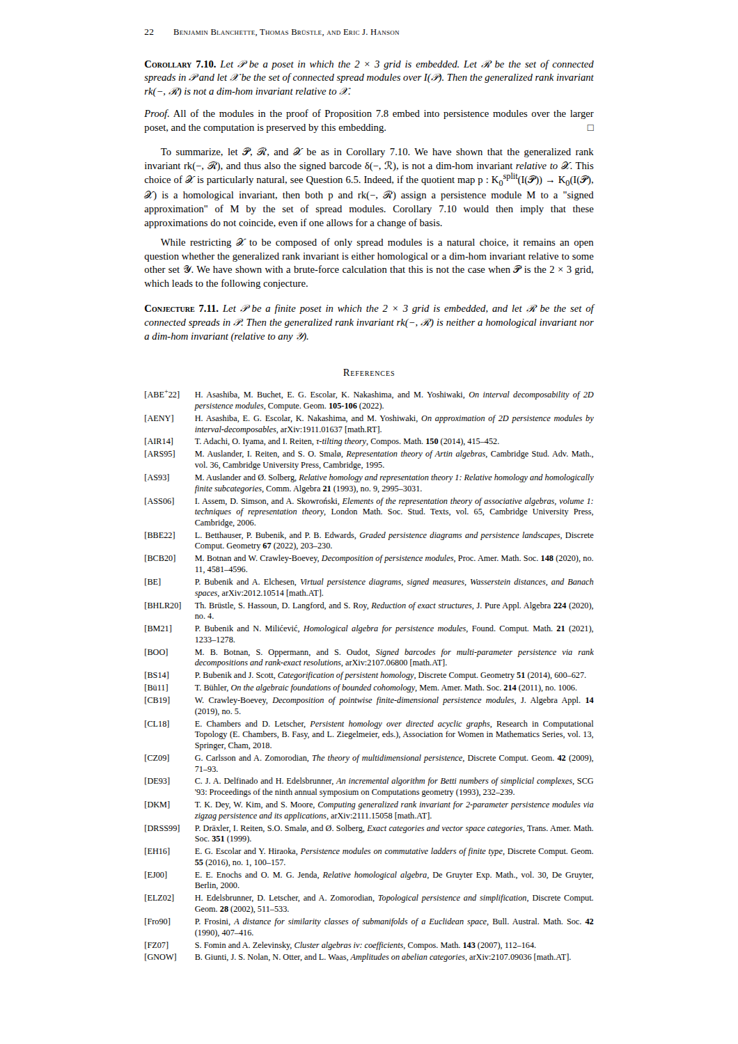22 Benjamin Blanchette, Thomas Brüstle, and Eric J. Hanson
Corollary 7.10. Let 𝒫 be a poset in which the 2 × 3 grid is embedded. Let ℛ be the set of connected spreads in 𝒫 and let 𝒳 be the set of connected spread modules over I(𝒫). Then the generalized rank invariant rk(−, ℛ) is not a dim-hom invariant relative to 𝒳.
Proof. All of the modules in the proof of Proposition 7.8 embed into persistence modules over the larger poset, and the computation is preserved by this embedding. □
To summarize, let 𝒫, ℛ, and 𝒳 be as in Corollary 7.10. We have shown that the generalized rank invariant rk(−, ℛ), and thus also the signed barcode δ(−, ℛ), is not a dim-hom invariant relative to 𝒳. This choice of 𝒳 is particularly natural, see Question 6.5. Indeed, if the quotient map p : K0split(I(𝒫)) → K0(I(𝒫), 𝒳) is a homological invariant, then both p and rk(−, ℛ) assign a persistence module M to a "signed approximation" of M by the set of spread modules. Corollary 7.10 would then imply that these approximations do not coincide, even if one allows for a change of basis.
While restricting 𝒳 to be composed of only spread modules is a natural choice, it remains an open question whether the generalized rank invariant is either homological or a dim-hom invariant relative to some other set 𝒴. We have shown with a brute-force calculation that this is not the case when 𝒫 is the 2 × 3 grid, which leads to the following conjecture.
Conjecture 7.11. Let 𝒫 be a finite poset in which the 2 × 3 grid is embedded, and let ℛ be the set of connected spreads in 𝒫. Then the generalized rank invariant rk(−, ℛ) is neither a homological invariant nor a dim-hom invariant (relative to any 𝒴).
References
[ABE+22]
H. Asashiba, M. Buchet, E. G. Escolar, K. Nakashima, and M. Yoshiwaki, On interval decomposability of 2D persistence modules, Compute. Geom. 105-106 (2022).
[AENY]
H. Asashiba, E. G. Escolar, K. Nakashima, and M. Yoshiwaki, On approximation of 2D persistence modules by interval-decomposables, arXiv:1911.01637 [math.RT].
[AIR14]
T. Adachi, O. Iyama, and I. Reiten, τ-tilting theory, Compos. Math. 150 (2014), 415–452.
[ARS95]
M. Auslander, I. Reiten, and S. O. Smalø, Representation theory of Artin algebras, Cambridge Stud. Adv. Math., vol. 36, Cambridge University Press, Cambridge, 1995.
[AS93]
M. Auslander and Ø. Solberg, Relative homology and representation theory 1: Relative homology and homologically finite subcategories, Comm. Algebra 21 (1993), no. 9, 2995–3031.
[ASS06]
I. Assem, D. Simson, and A. Skowroński, Elements of the representation theory of associative algebras, volume 1: techniques of representation theory, London Math. Soc. Stud. Texts, vol. 65, Cambridge University Press, Cambridge, 2006.
[BBE22]
L. Betthauser, P. Bubenik, and P. B. Edwards, Graded persistence diagrams and persistence landscapes, Discrete Comput. Geometry 67 (2022), 203–230.
[BCB20]
M. Botnan and W. Crawley-Boevey, Decomposition of persistence modules, Proc. Amer. Math. Soc. 148 (2020), no. 11, 4581–4596.
[BE]
P. Bubenik and A. Elchesen, Virtual persistence diagrams, signed measures, Wasserstein distances, and Banach spaces, arXiv:2012.10514 [math.AT].
[BHLR20]
Th. Brüstle, S. Hassoun, D. Langford, and S. Roy, Reduction of exact structures, J. Pure Appl. Algebra 224 (2020), no. 4.
[BM21]
P. Bubenik and N. Milićević, Homological algebra for persistence modules, Found. Comput. Math. 21 (2021), 1233–1278.
[BOO]
M. B. Botnan, S. Oppermann, and S. Oudot, Signed barcodes for multi-parameter persistence via rank decompositions and rank-exact resolutions, arXiv:2107.06800 [math.AT].
[BS14]
P. Bubenik and J. Scott, Categorification of persistent homology, Discrete Comput. Geometry 51 (2014), 600–627.
[Bü11]
T. Bühler, On the algebraic foundations of bounded cohomology, Mem. Amer. Math. Soc. 214 (2011), no. 1006.
[CB19]
W. Crawley-Boevey, Decomposition of pointwise finite-dimensional persistence modules, J. Algebra Appl. 14 (2019), no. 5.
[CL18]
E. Chambers and D. Letscher, Persistent homology over directed acyclic graphs, Research in Computational Topology (E. Chambers, B. Fasy, and L. Ziegelmeier, eds.), Association for Women in Mathematics Series, vol. 13, Springer, Cham, 2018.
[CZ09]
G. Carlsson and A. Zomorodian, The theory of multidimensional persistence, Discrete Comput. Geom. 42 (2009), 71–93.
[DE93]
C. J. A. Delfinado and H. Edelsbrunner, An incremental algorithm for Betti numbers of simplicial complexes, SCG '93: Proceedings of the ninth annual symposium on Computations geometry (1993), 232–239.
[DKM]
T. K. Dey, W. Kim, and S. Moore, Computing generalized rank invariant for 2-parameter persistence modules via zigzag persistence and its applications, arXiv:2111.15058 [math.AT].
[DRSS99]
P. Dräxler, I. Reiten, S.O. Smalø, and Ø. Solberg, Exact categories and vector space categories, Trans. Amer. Math. Soc. 351 (1999).
[EH16]
E. G. Escolar and Y. Hiraoka, Persistence modules on commutative ladders of finite type, Discrete Comput. Geom. 55 (2016), no. 1, 100–157.
[EJ00]
E. E. Enochs and O. M. G. Jenda, Relative homological algebra, De Gruyter Exp. Math., vol. 30, De Gruyter, Berlin, 2000.
[ELZ02]
H. Edelsbrunner, D. Letscher, and A. Zomorodian, Topological persistence and simplification, Discrete Comput. Geom. 28 (2002), 511–533.
[Fro90]
P. Frosini, A distance for similarity classes of submanifolds of a Euclidean space, Bull. Austral. Math. Soc. 42 (1990), 407–416.
[FZ07]
S. Fomin and A. Zelevinsky, Cluster algebras iv: coefficients, Compos. Math. 143 (2007), 112–164.
[GNOW]
B. Giunti, J. S. Nolan, N. Otter, and L. Waas, Amplitudes on abelian categories, arXiv:2107.09036 [math.AT].